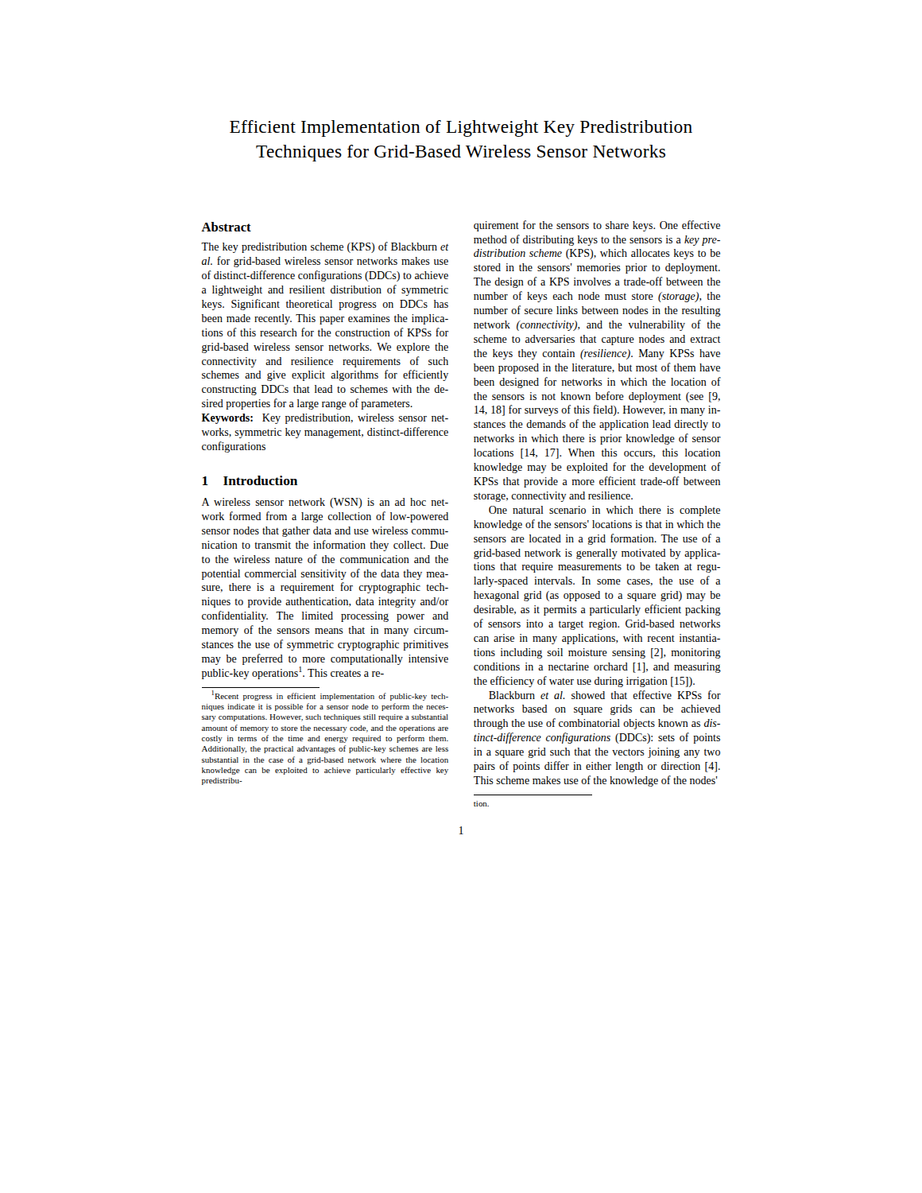Efficient Implementation of Lightweight Key Predistribution
Techniques for Grid-Based Wireless Sensor Networks
Abstract
The key predistribution scheme (KPS) of Blackburn et al. for grid-based wireless sensor networks makes use of distinct-difference configurations (DDCs) to achieve a lightweight and resilient distribution of symmetric keys. Significant theoretical progress on DDCs has been made recently. This paper examines the implications of this research for the construction of KPSs for grid-based wireless sensor networks. We explore the connectivity and resilience requirements of such schemes and give explicit algorithms for efficiently constructing DDCs that lead to schemes with the desired properties for a large range of parameters.
Keywords: Key predistribution, wireless sensor networks, symmetric key management, distinct-difference configurations
1 Introduction
A wireless sensor network (WSN) is an ad hoc network formed from a large collection of low-powered sensor nodes that gather data and use wireless communication to transmit the information they collect. Due to the wireless nature of the communication and the potential commercial sensitivity of the data they measure, there is a requirement for cryptographic techniques to provide authentication, data integrity and/or confidentiality. The limited processing power and memory of the sensors means that in many circumstances the use of symmetric cryptographic primitives may be preferred to more computationally intensive public-key operations1. This creates a re-
1Recent progress in efficient implementation of public-key techniques indicate it is possible for a sensor node to perform the necessary computations. However, such techniques still require a substantial amount of memory to store the necessary code, and the operations are costly in terms of the time and energy required to perform them. Additionally, the practical advantages of public-key schemes are less substantial in the case of a grid-based network where the location knowledge can be exploited to achieve particularly effective key predistribu-
quirement for the sensors to share keys. One effective method of distributing keys to the sensors is a key predistribution scheme (KPS), which allocates keys to be stored in the sensors' memories prior to deployment. The design of a KPS involves a trade-off between the number of keys each node must store (storage), the number of secure links between nodes in the resulting network (connectivity), and the vulnerability of the scheme to adversaries that capture nodes and extract the keys they contain (resilience). Many KPSs have been proposed in the literature, but most of them have been designed for networks in which the location of the sensors is not known before deployment (see [9, 14, 18] for surveys of this field). However, in many instances the demands of the application lead directly to networks in which there is prior knowledge of sensor locations [14, 17]. When this occurs, this location knowledge may be exploited for the development of KPSs that provide a more efficient trade-off between storage, connectivity and resilience.
One natural scenario in which there is complete knowledge of the sensors' locations is that in which the sensors are located in a grid formation. The use of a grid-based network is generally motivated by applications that require measurements to be taken at regularly-spaced intervals. In some cases, the use of a hexagonal grid (as opposed to a square grid) may be desirable, as it permits a particularly efficient packing of sensors into a target region. Grid-based networks can arise in many applications, with recent instantiations including soil moisture sensing [2], monitoring conditions in a nectarine orchard [1], and measuring the efficiency of water use during irrigation [15]).
Blackburn et al. showed that effective KPSs for networks based on square grids can be achieved through the use of combinatorial objects known as distinct-difference configurations (DDCs): sets of points in a square grid such that the vectors joining any two pairs of points differ in either length or direction [4]. This scheme makes use of the knowledge of the nodes'
tion.
1